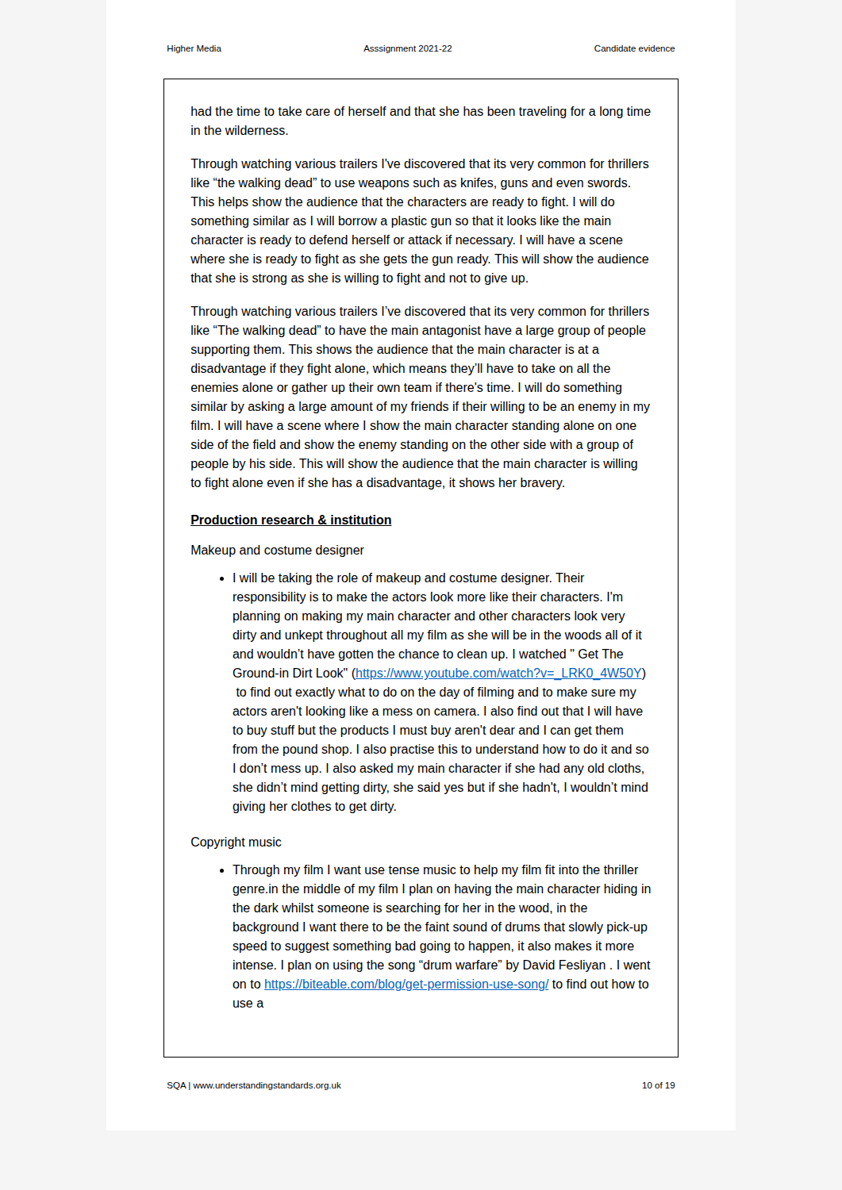Higher Media Asssignment 2021-22 Candidate evidence
had the time to take care of herself and that she has been traveling for a long time in the wilderness.
Through watching various trailers I've discovered that its very common for thrillers like “the walking dead” to use weapons such as knifes, guns and even swords. This helps show the audience that the characters are ready to fight. I will do something similar as I will borrow a plastic gun so that it looks like the main character is ready to defend herself or attack if necessary. I will have a scene where she is ready to fight as she gets the gun ready. This will show the audience that she is strong as she is willing to fight and not to give up.
Through watching various trailers I’ve discovered that its very common for thrillers like “The walking dead” to have the main antagonist have a large group of people supporting them. This shows the audience that the main character is at a disadvantage if they fight alone, which means they’ll have to take on all the enemies alone or gather up their own team if there's time. I will do something similar by asking a large amount of my friends if their willing to be an enemy in my film. I will have a scene where I show the main character standing alone on one side of the field and show the enemy standing on the other side with a group of people by his side. This will show the audience that the main character is willing to fight alone even if she has a disadvantage, it shows her bravery.
Production research & institution
Makeup and costume designer
I will be taking the role of makeup and costume designer. Their responsibility is to make the actors look more like their characters. I'm planning on making my main character and other characters look very dirty and unkept throughout all my film as she will be in the woods all of it and wouldn’t have gotten the chance to clean up. I watched " Get The Ground-in Dirt Look" (https://www.youtube.com/watch?v=_LRK0_4W50Y) to find out exactly what to do on the day of filming and to make sure my actors aren't looking like a mess on camera. I also find out that I will have to buy stuff but the products I must buy aren't dear and I can get them from the pound shop. I also practise this to understand how to do it and so I don’t mess up. I also asked my main character if she had any old cloths, she didn’t mind getting dirty, she said yes but if she hadn't, I wouldn’t mind giving her clothes to get dirty.
Copyright music
Through my film I want use tense music to help my film fit into the thriller genre.in the middle of my film I plan on having the main character hiding in the dark whilst someone is searching for her in the wood, in the background I want there to be the faint sound of drums that slowly pick-up speed to suggest something bad going to happen, it also makes it more intense. I plan on using the song “drum warfare” by David Fesliyan . I went on to https://biteable.com/blog/get-permission-use-song/ to find out how to use a
SQA | www.understandingstandards.org.uk 10 of 19